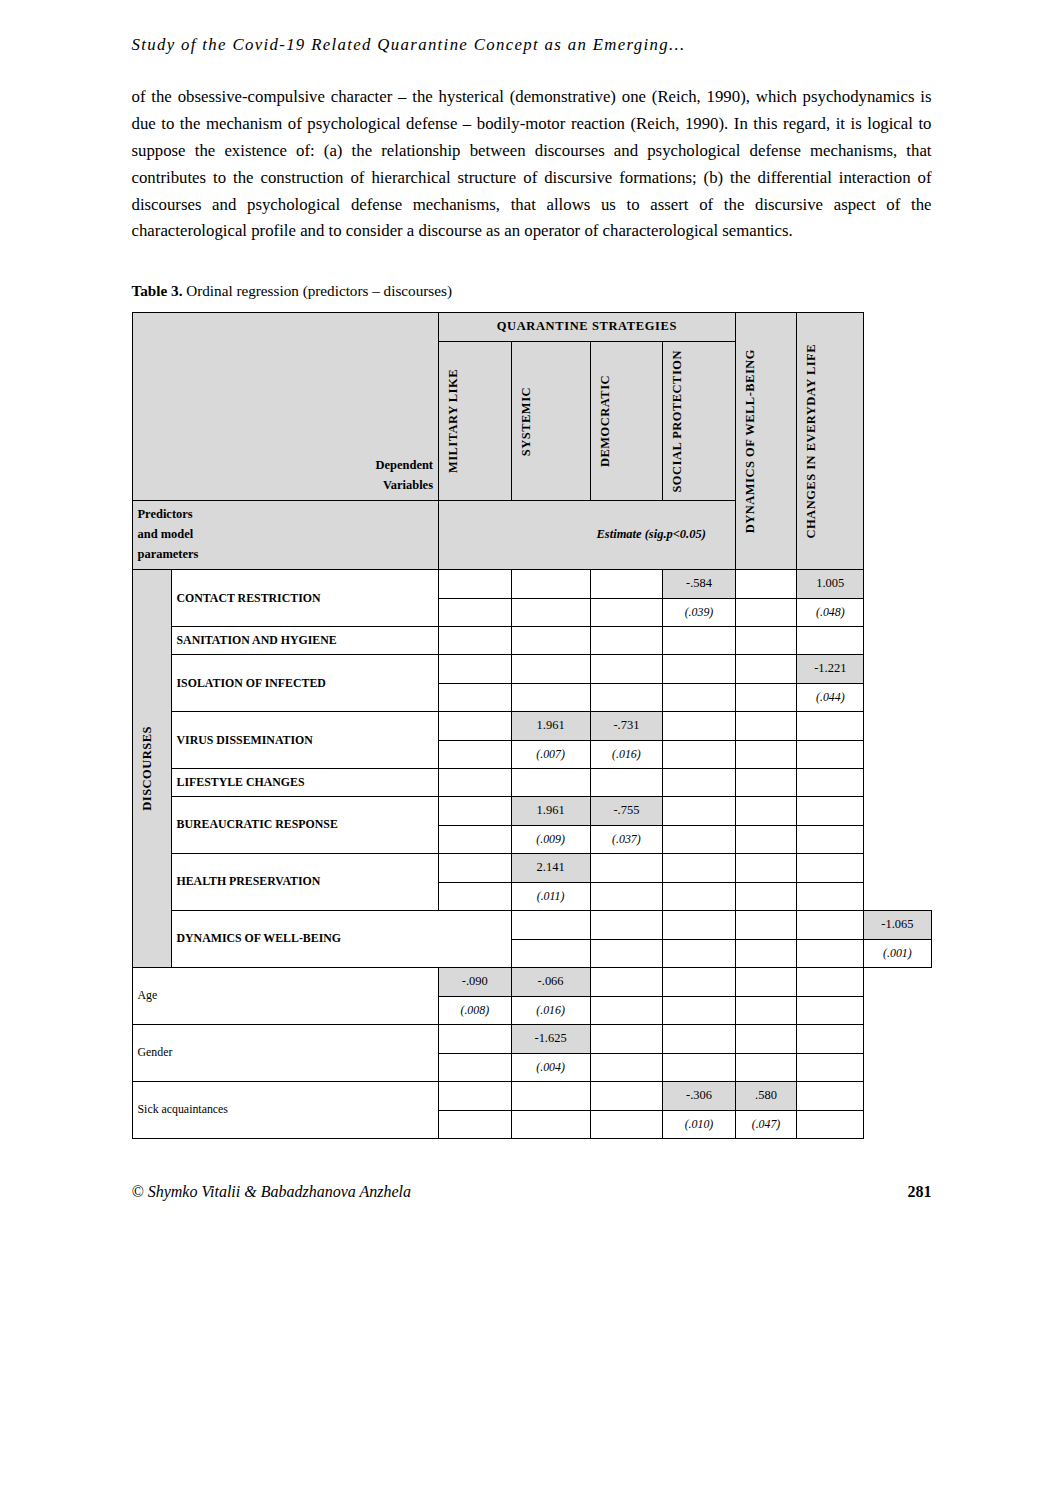Study of the Covid-19 Related Quarantine Concept as an Emerging...
of the obsessive-compulsive character – the hysterical (demonstrative) one (Reich, 1990), which psychodynamics is due to the mechanism of psychological defense – bodily-motor reaction (Reich, 1990). In this regard, it is logical to suppose the existence of: (a) the relationship between discourses and psychological defense mechanisms, that contributes to the construction of hierarchical structure of discursive formations; (b) the differential interaction of discourses and psychological defense mechanisms, that allows us to assert of the discursive aspect of the characterological profile and to consider a discourse as an operator of characterological semantics.
Table 3. Ordinal regression (predictors – discourses)
| Dependent Variables | QUARANTINE STRATEGIES | DYNAMICS OF WELL-BEING | CHANGES IN EVERYDAY LIFE |
| MILITARY LIKE | SYSTEMIC | DEMOCRATIC | SOCIAL PROTECTION |
| Predictors and model parameters | Estimate (sig. p<0.05 ) |
| DISCOURSES | CONTACT RESTRICTION | | | | -.584 | | 1.005 |
| | | | (.039) | | (.048) |
| SANITATION AND HYGIENE | | | | | | |
| ISOLATION OF INFECTED | | | | | | -1.221 |
| | | | | | (.044) |
| VIRUS DISSEMINATION | | 1.961 | -.731 | | | |
| | (.007) | (.016) | | | |
| LIFESTYLE CHANGES | | | | | | |
| BUREAUCRATIC RESPONSE | | 1.961 | -.755 | | | |
| | (.009) | (.037) | | | |
| HEALTH PRESERVATION | | 2.141 | | | | |
| | (.011) | | | | |
| DYNAMICS OF WELL-BEING | | | | | | -1.065 |
| | | | | | (.001) |
| Age | -.090 | -.066 | | | | |
| (.008) | (.016) | | | | |
| Gender | | -1.625 | | | | |
| | (.004) | | | | |
| Sick acquaintances | | | | -.306 | .580 | |
| | | | (.010) | (.047) | |
© Shymko Vitalii & Babadzhanova Anzhela 281